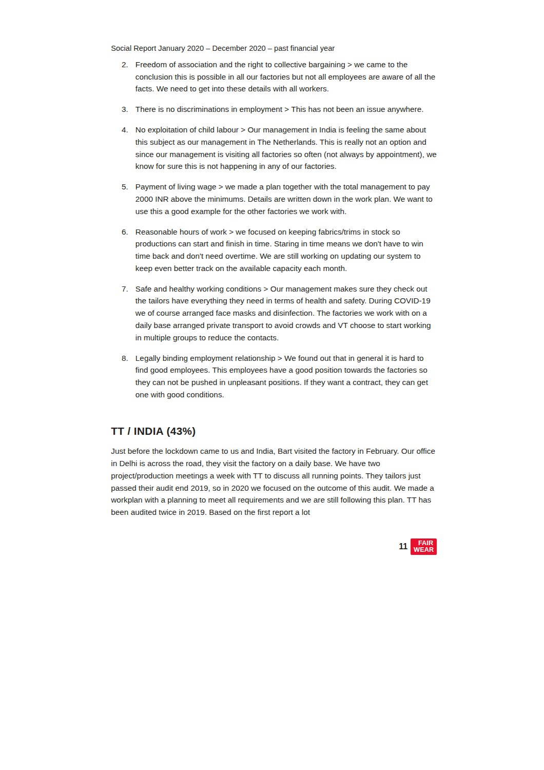Social Report January 2020 – December 2020 – past financial year
Freedom of association and the right to collective bargaining > we came to the conclusion this is possible in all our factories but not all employees are aware of all the facts. We need to get into these details with all workers.
There is no discriminations in employment > This has not been an issue anywhere.
No exploitation of child labour > Our management in India is feeling the same about this subject as our management in The Netherlands. This is really not an option and since our management is visiting all factories so often (not always by appointment), we know for sure this is not happening in any of our factories.
Payment of living wage > we made a plan together with the total management to pay 2000 INR above the minimums. Details are written down in the work plan. We want to use this a good example for the other factories we work with.
Reasonable hours of work > we focused on keeping fabrics/trims in stock so productions can start and finish in time. Staring in time means we don't have to win time back and don't need overtime. We are still working on updating our system to keep even better track on the available capacity each month.
Safe and healthy working conditions > Our management makes sure they check out the tailors have everything they need in terms of health and safety. During COVID-19 we of course arranged face masks and disinfection. The factories we work with on a daily base arranged private transport to avoid crowds and VT choose to start working in multiple groups to reduce the contacts.
Legally binding employment relationship > We found out that in general it is hard to find good employees. This employees have a good position towards the factories so they can not be pushed in unpleasant positions. If they want a contract, they can get one with good conditions.
TT / INDIA (43%)
Just before the lockdown came to us and India, Bart visited the factory in February. Our office in Delhi is across the road, they visit the factory on a daily base. We have two project/production meetings a week with TT to discuss all running points. They tailors just passed their audit end 2019, so in 2020 we focused on the outcome of this audit. We made a workplan with a planning to meet all requirements and we are still following this plan. TT has been audited twice in 2019. Based on the first report a lot
11 FAIR WEAR